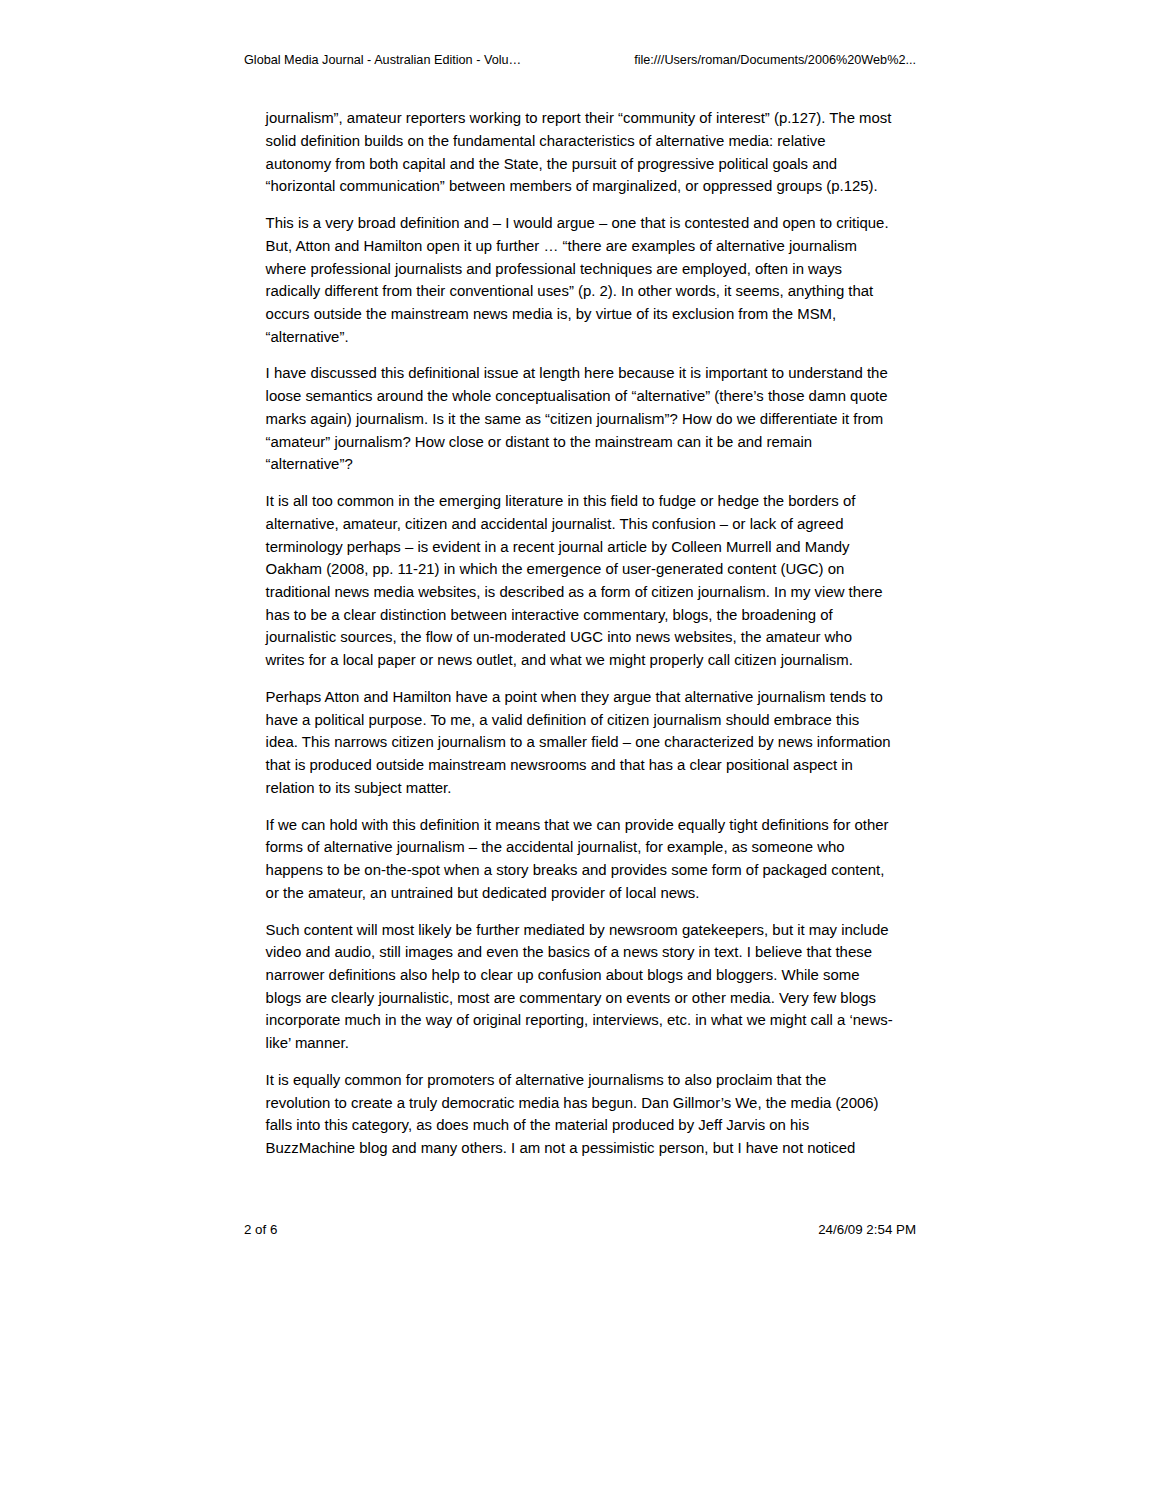Global Media Journal - Australian Edition - Volume... file:///Users/roman/Documents/2006%20Web%2...
journalism”, amateur reporters working to report their “community of interest” (p.127). The most solid definition builds on the fundamental characteristics of alternative media: relative autonomy from both capital and the State, the pursuit of progressive political goals and “horizontal communication” between members of marginalized, or oppressed groups (p.125).
This is a very broad definition and – I would argue – one that is contested and open to critique. But, Atton and Hamilton open it up further … “there are examples of alternative journalism where professional journalists and professional techniques are employed, often in ways radically different from their conventional uses” (p. 2). In other words, it seems, anything that occurs outside the mainstream news media is, by virtue of its exclusion from the MSM, “alternative”.
I have discussed this definitional issue at length here because it is important to understand the loose semantics around the whole conceptualisation of “alternative” (there’s those damn quote marks again) journalism. Is it the same as “citizen journalism”? How do we differentiate it from “amateur” journalism? How close or distant to the mainstream can it be and remain “alternative”?
It is all too common in the emerging literature in this field to fudge or hedge the borders of alternative, amateur, citizen and accidental journalist. This confusion – or lack of agreed terminology perhaps – is evident in a recent journal article by Colleen Murrell and Mandy Oakham (2008, pp. 11-21) in which the emergence of user-generated content (UGC) on traditional news media websites, is described as a form of citizen journalism. In my view there has to be a clear distinction between interactive commentary, blogs, the broadening of journalistic sources, the flow of un-moderated UGC into news websites, the amateur who writes for a local paper or news outlet, and what we might properly call citizen journalism.
Perhaps Atton and Hamilton have a point when they argue that alternative journalism tends to have a political purpose. To me, a valid definition of citizen journalism should embrace this idea. This narrows citizen journalism to a smaller field – one characterized by news information that is produced outside mainstream newsrooms and that has a clear positional aspect in relation to its subject matter.
If we can hold with this definition it means that we can provide equally tight definitions for other forms of alternative journalism – the accidental journalist, for example, as someone who happens to be on-the-spot when a story breaks and provides some form of packaged content, or the amateur, an untrained but dedicated provider of local news.
Such content will most likely be further mediated by newsroom gatekeepers, but it may include video and audio, still images and even the basics of a news story in text. I believe that these narrower definitions also help to clear up confusion about blogs and bloggers. While some blogs are clearly journalistic, most are commentary on events or other media. Very few blogs incorporate much in the way of original reporting, interviews, etc. in what we might call a ‘news-like’ manner.
It is equally common for promoters of alternative journalisms to also proclaim that the revolution to create a truly democratic media has begun. Dan Gillmor’s We, the media (2006) falls into this category, as does much of the material produced by Jeff Jarvis on his BuzzMachine blog and many others. I am not a pessimistic person, but I have not noticed
2 of 6 24/6/09 2:54 PM